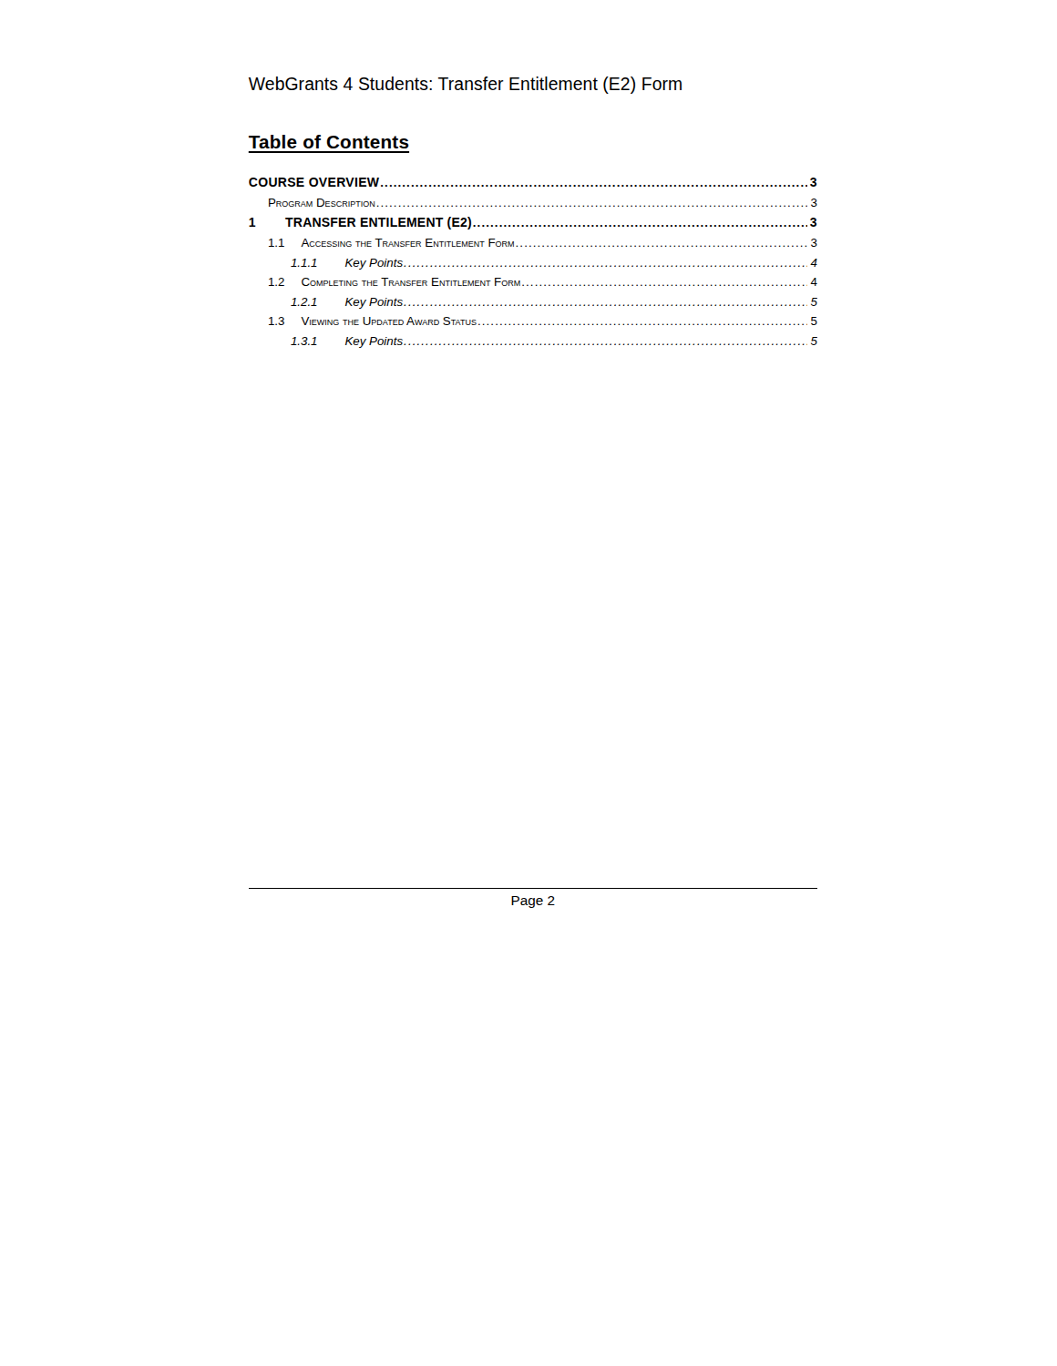WebGrants 4 Students: Transfer Entitlement (E2) Form
Table of Contents
COURSE OVERVIEW ................................................................................................................................................. 3
Program Description ............................................................................................................................................. 3
1 TRANSFER ENTILEMENT (E2) ................................................................................................................. 3
1.1 Accessing the Transfer Entitlement Form ..................................................................................................... 3
1.1.1 Key Points ............................................................................................................................................. 4
1.2 Completing the Transfer Entitlement Form .................................................................................................. 4
1.2.1 Key Points ............................................................................................................................................. 5
1.3 Viewing the Updated Award Status .............................................................................................................. 5
1.3.1 Key Points ............................................................................................................................................. 5
Page 2